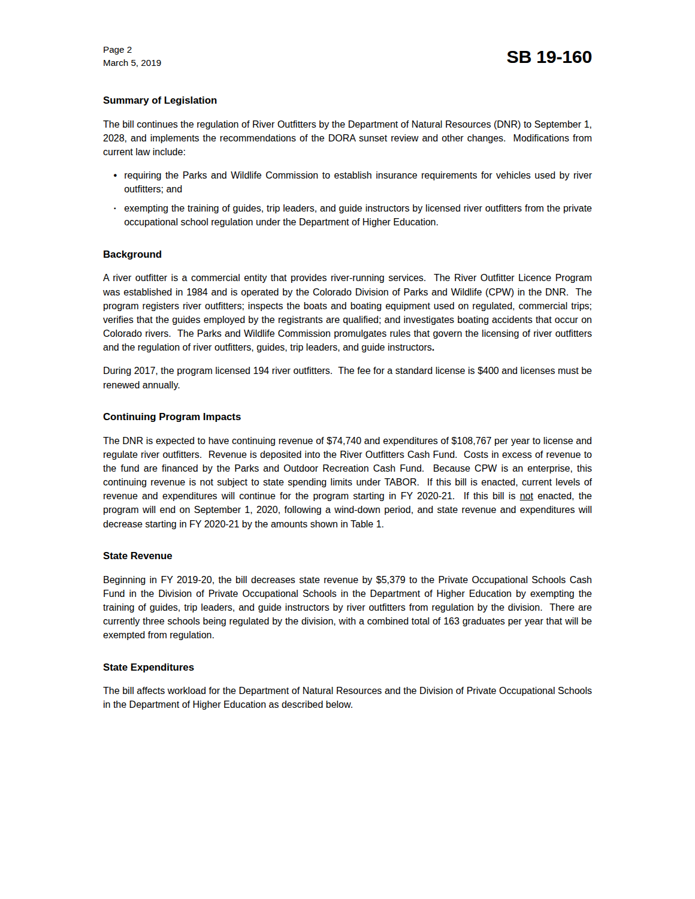Page 2
March 5, 2019
SB 19-160
Summary of Legislation
The bill continues the regulation of River Outfitters by the Department of Natural Resources (DNR) to September 1, 2028, and implements the recommendations of the DORA sunset review and other changes. Modifications from current law include:
requiring the Parks and Wildlife Commission to establish insurance requirements for vehicles used by river outfitters; and
exempting the training of guides, trip leaders, and guide instructors by licensed river outfitters from the private occupational school regulation under the Department of Higher Education.
Background
A river outfitter is a commercial entity that provides river-running services. The River Outfitter Licence Program was established in 1984 and is operated by the Colorado Division of Parks and Wildlife (CPW) in the DNR. The program registers river outfitters; inspects the boats and boating equipment used on regulated, commercial trips; verifies that the guides employed by the registrants are qualified; and investigates boating accidents that occur on Colorado rivers. The Parks and Wildlife Commission promulgates rules that govern the licensing of river outfitters and the regulation of river outfitters, guides, trip leaders, and guide instructors.
During 2017, the program licensed 194 river outfitters. The fee for a standard license is $400 and licenses must be renewed annually.
Continuing Program Impacts
The DNR is expected to have continuing revenue of $74,740 and expenditures of $108,767 per year to license and regulate river outfitters. Revenue is deposited into the River Outfitters Cash Fund. Costs in excess of revenue to the fund are financed by the Parks and Outdoor Recreation Cash Fund. Because CPW is an enterprise, this continuing revenue is not subject to state spending limits under TABOR. If this bill is enacted, current levels of revenue and expenditures will continue for the program starting in FY 2020-21. If this bill is not enacted, the program will end on September 1, 2020, following a wind-down period, and state revenue and expenditures will decrease starting in FY 2020-21 by the amounts shown in Table 1.
State Revenue
Beginning in FY 2019-20, the bill decreases state revenue by $5,379 to the Private Occupational Schools Cash Fund in the Division of Private Occupational Schools in the Department of Higher Education by exempting the training of guides, trip leaders, and guide instructors by river outfitters from regulation by the division. There are currently three schools being regulated by the division, with a combined total of 163 graduates per year that will be exempted from regulation.
State Expenditures
The bill affects workload for the Department of Natural Resources and the Division of Private Occupational Schools in the Department of Higher Education as described below.